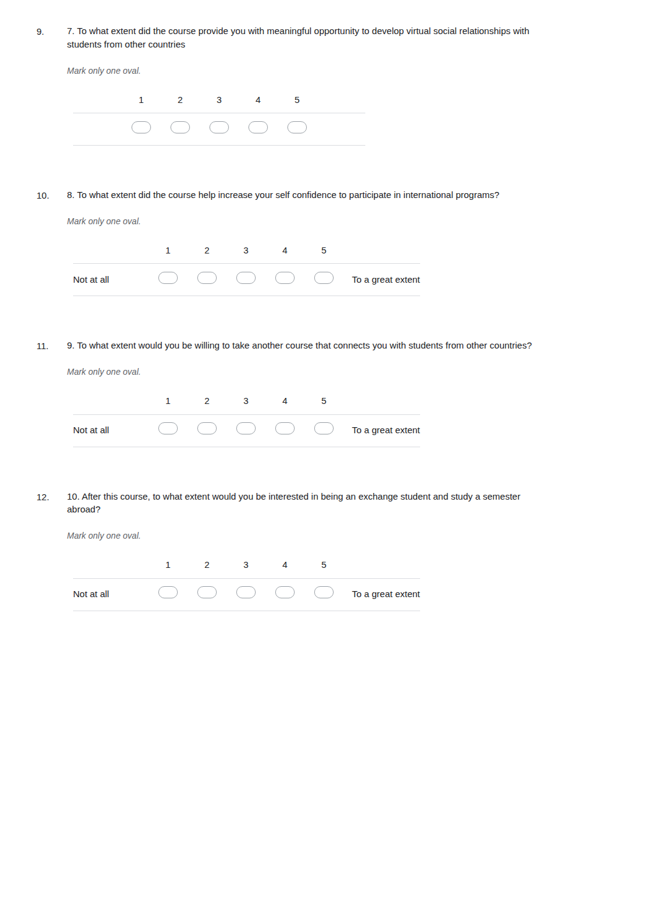9.
7. To what extent did the course provide you with meaningful opportunity to develop virtual social relationships with students from other countries
Mark only one oval.
| | 1 | 2 | 3 | 4 | 5 | |
| --- | --- | --- | --- | --- | --- | --- |
10.
8. To what extent did the course help increase your self confidence to participate in international programs?
Mark only one oval.
| | 1 | 2 | 3 | 4 | 5 | |
| --- | --- | --- | --- | --- | --- | --- |
| Not at all | | | | | | To a great extent |
11.
9. To what extent would you be willing to take another course that connects you with students from other countries?
Mark only one oval.
| | 1 | 2 | 3 | 4 | 5 | |
| --- | --- | --- | --- | --- | --- | --- |
| Not at all | | | | | | To a great extent |
12.
10. After this course, to what extent would you be interested in being an exchange student and study a semester abroad?
Mark only one oval.
| | 1 | 2 | 3 | 4 | 5 | |
| --- | --- | --- | --- | --- | --- | --- |
| Not at all | | | | | | To a great extent |